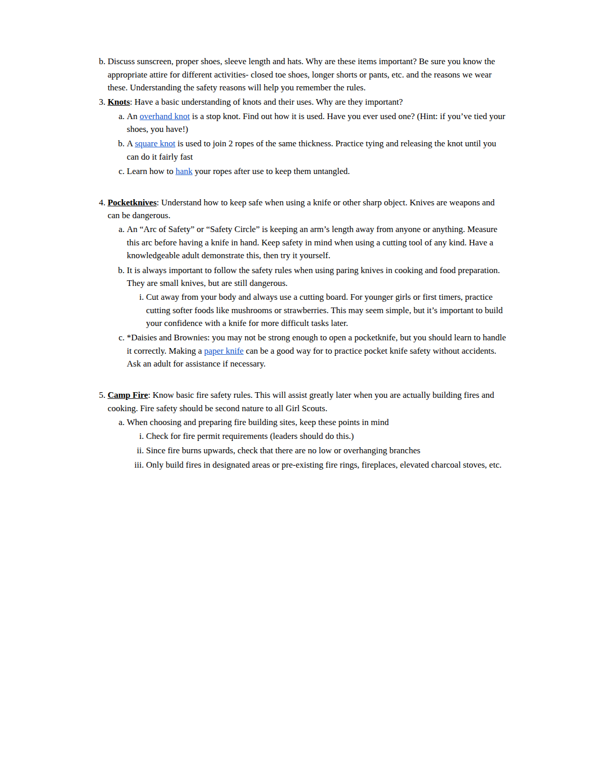Discuss sunscreen, proper shoes, sleeve length and hats. Why are these items important? Be sure you know the appropriate attire for different activities- closed toe shoes, longer shorts or pants, etc. and the reasons we wear these. Understanding the safety reasons will help you remember the rules.
Knots: Have a basic understanding of knots and their uses. Why are they important?
An overhand knot is a stop knot. Find out how it is used. Have you ever used one? (Hint: if you’ve tied your shoes, you have!)
A square knot is used to join 2 ropes of the same thickness. Practice tying and releasing the knot until you can do it fairly fast
Learn how to hank your ropes after use to keep them untangled.
Pocketknives: Understand how to keep safe when using a knife or other sharp object. Knives are weapons and can be dangerous.
An “Arc of Safety” or “Safety Circle” is keeping an arm’s length away from anyone or anything. Measure this arc before having a knife in hand. Keep safety in mind when using a cutting tool of any kind. Have a knowledgeable adult demonstrate this, then try it yourself.
It is always important to follow the safety rules when using paring knives in cooking and food preparation. They are small knives, but are still dangerous.
Cut away from your body and always use a cutting board. For younger girls or first timers, practice cutting softer foods like mushrooms or strawberries. This may seem simple, but it’s important to build your confidence with a knife for more difficult tasks later.
*Daisies and Brownies: you may not be strong enough to open a pocketknife, but you should learn to handle it correctly. Making a paper knife can be a good way for to practice pocket knife safety without accidents. Ask an adult for assistance if necessary.
Camp Fire: Know basic fire safety rules. This will assist greatly later when you are actually building fires and cooking. Fire safety should be second nature to all Girl Scouts.
When choosing and preparing fire building sites, keep these points in mind
Check for fire permit requirements (leaders should do this.)
Since fire burns upwards, check that there are no low or overhanging branches
Only build fires in designated areas or pre-existing fire rings, fireplaces, elevated charcoal stoves, etc.